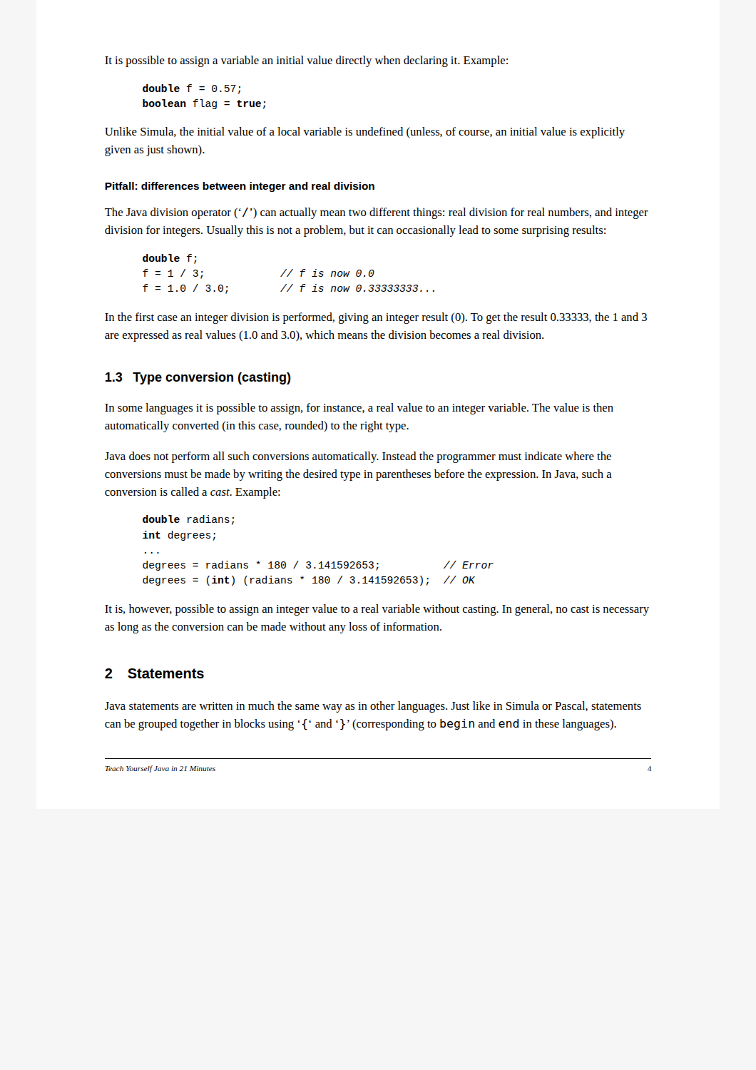It is possible to assign a variable an initial value directly when declaring it. Example:
double f = 0.57;
boolean flag = true;
Unlike Simula, the initial value of a local variable is undefined (unless, of course, an initial value is explicitly given as just shown).
Pitfall: differences between integer and real division
The Java division operator (‘/’) can actually mean two different things: real division for real numbers, and integer division for integers. Usually this is not a problem, but it can occasionally lead to some surprising results:
double f;
f = 1 / 3;            // f is now 0.0
f = 1.0 / 3.0;        // f is now 0.33333333...
In the first case an integer division is performed, giving an integer result (0). To get the result 0.33333, the 1 and 3 are expressed as real values (1.0 and 3.0), which means the division becomes a real division.
1.3 Type conversion (casting)
In some languages it is possible to assign, for instance, a real value to an integer variable. The value is then automatically converted (in this case, rounded) to the right type.
Java does not perform all such conversions automatically. Instead the programmer must indicate where the conversions must be made by writing the desired type in parentheses before the expression. In Java, such a conversion is called a cast. Example:
double radians;
int degrees;
...
degrees = radians * 180 / 3.141592653;          // Error
degrees = (int) (radians * 180 / 3.141592653);  // OK
It is, however, possible to assign an integer value to a real variable without casting. In general, no cast is necessary as long as the conversion can be made without any loss of information.
2 Statements
Java statements are written in much the same way as in other languages. Just like in Simula or Pascal, statements can be grouped together in blocks using ‘{‘ and ‘}’ (corresponding to begin and end in these languages).
Teach Yourself Java in 21 Minutes 4